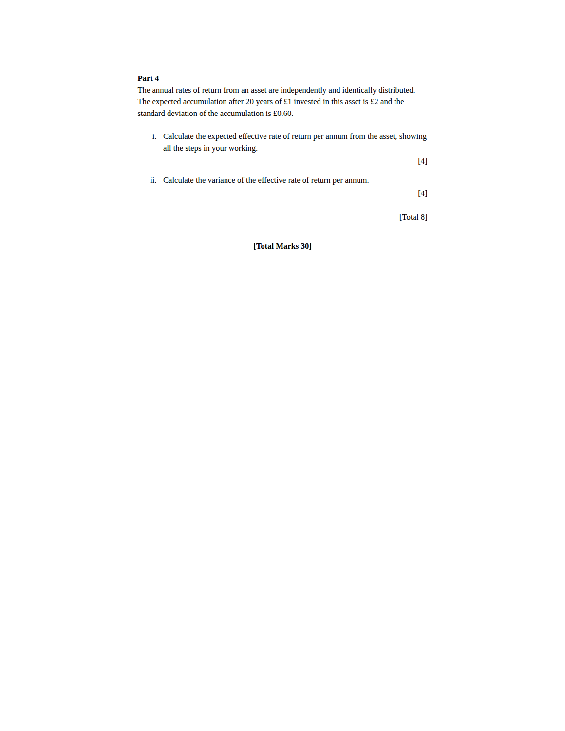Part 4
The annual rates of return from an asset are independently and identically distributed. The expected accumulation after 20 years of £1 invested in this asset is £2 and the standard deviation of the accumulation is £0.60.
Calculate the expected effective rate of return per annum from the asset, showing all the steps in your working.
[4]
Calculate the variance of the effective rate of return per annum.
[4]
[Total 8]
[Total Marks 30]